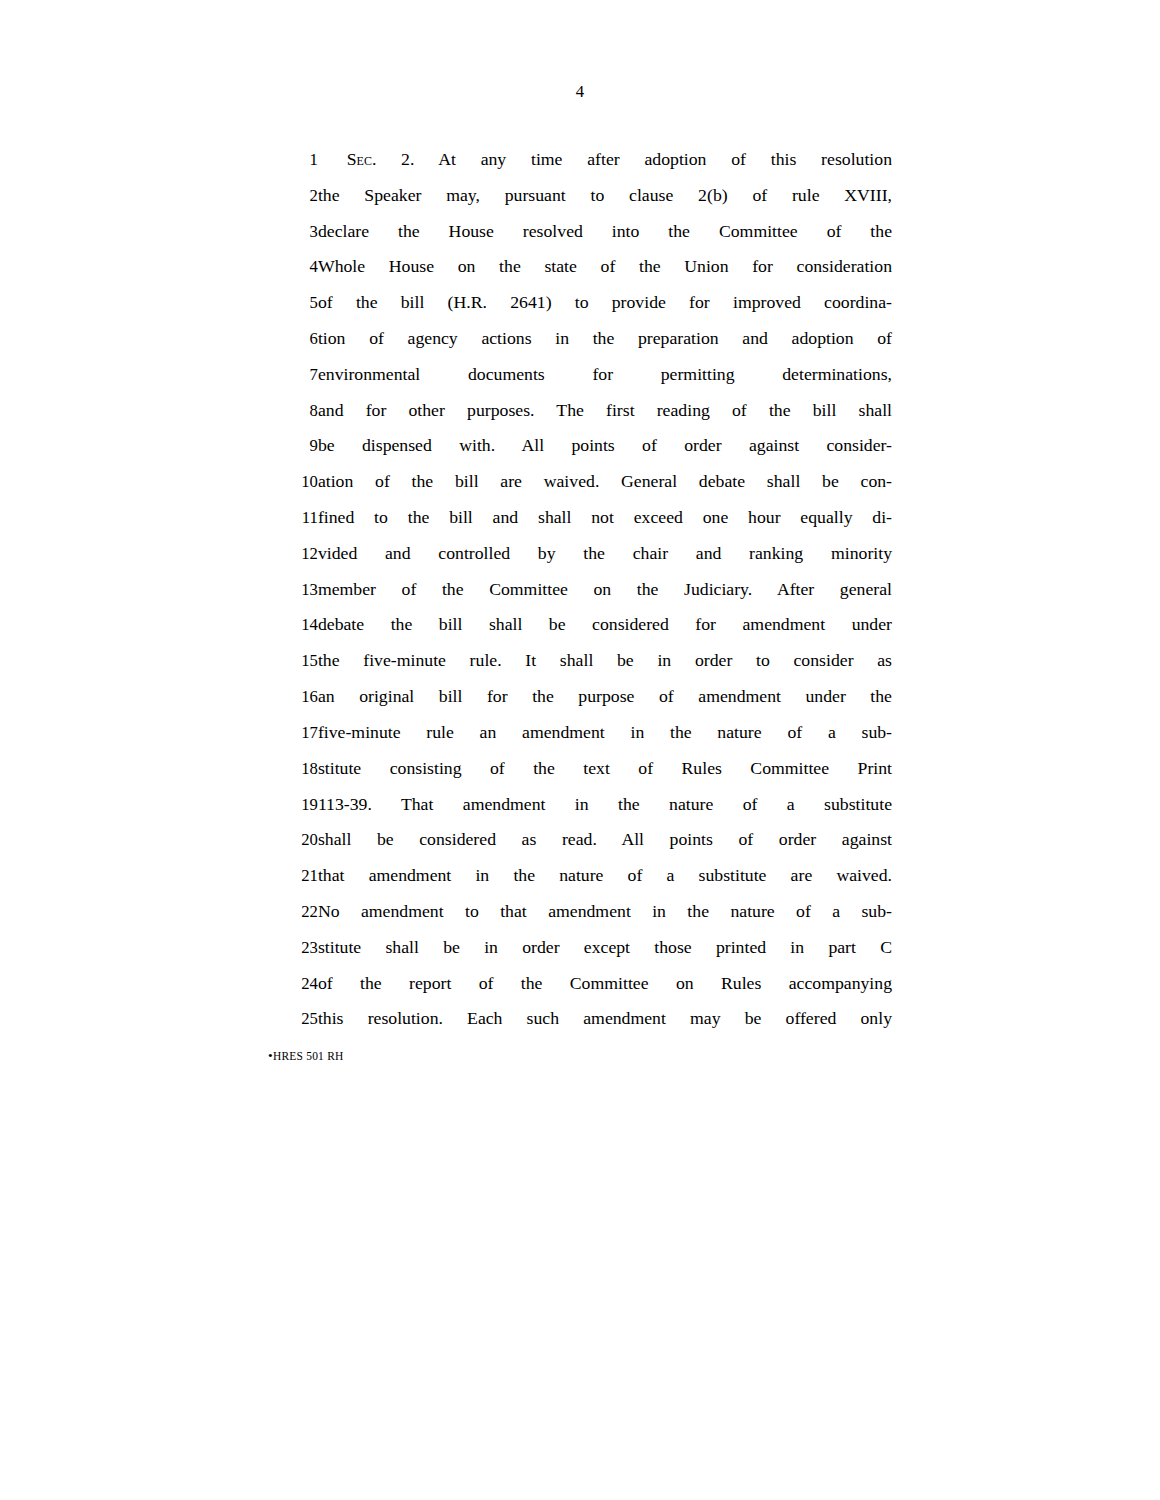4
| 1 | Sec. 2. At any time after adoption of this resolution |
| 2 | the Speaker may, pursuant to clause 2(b) of rule XVIII, |
| 3 | declare the House resolved into the Committee of the |
| 4 | Whole House on the state of the Union for consideration |
| 5 | of the bill (H.R. 2641) to provide for improved coordina- |
| 6 | tion of agency actions in the preparation and adoption of |
| 7 | environmental documents for permitting determinations, |
| 8 | and for other purposes. The first reading of the bill shall |
| 9 | be dispensed with. All points of order against consider- |
| 10 | ation of the bill are waived. General debate shall be con- |
| 11 | fined to the bill and shall not exceed one hour equally di- |
| 12 | vided and controlled by the chair and ranking minority |
| 13 | member of the Committee on the Judiciary. After general |
| 14 | debate the bill shall be considered for amendment under |
| 15 | the five-minute rule. It shall be in order to consider as |
| 16 | an original bill for the purpose of amendment under the |
| 17 | five-minute rule an amendment in the nature of a sub- |
| 18 | stitute consisting of the text of Rules Committee Print |
| 19 | 113-39. That amendment in the nature of a substitute |
| 20 | shall be considered as read. All points of order against |
| 21 | that amendment in the nature of a substitute are waived. |
| 22 | No amendment to that amendment in the nature of a sub- |
| 23 | stitute shall be in order except those printed in part C |
| 24 | of the report of the Committee on Rules accompanying |
| 25 | this resolution. Each such amendment may be offered only |
•HRES 501 RH